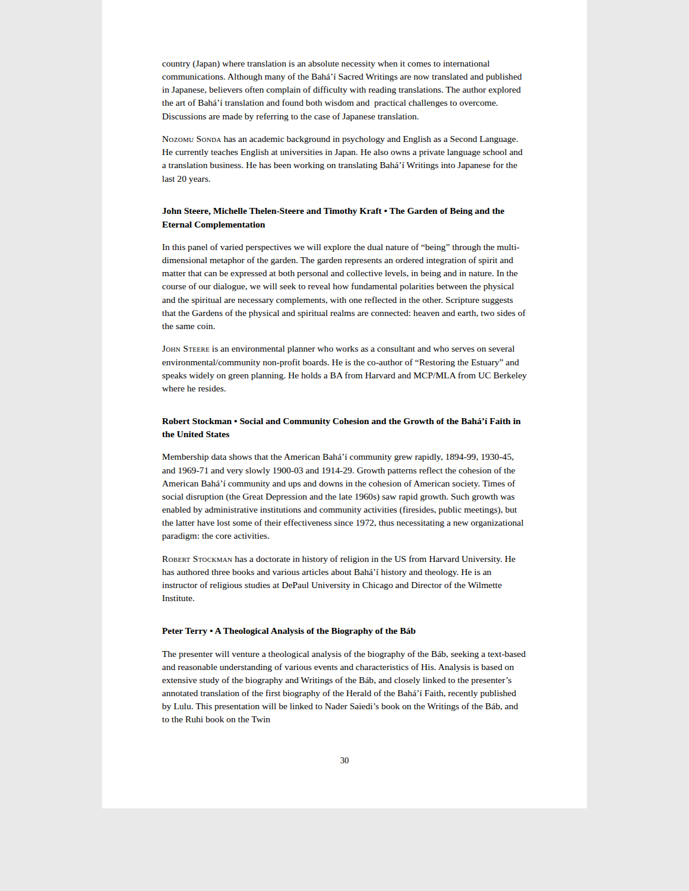country (Japan) where translation is an absolute necessity when it comes to international communications. Although many of the Bahá’í Sacred Writings are now translated and published in Japanese, believers often complain of difficulty with reading translations. The author explored the art of Bahá’í translation and found both wisdom and practical challenges to overcome. Discussions are made by referring to the case of Japanese translation.
Nozomu Sonda has an academic background in psychology and English as a Second Language. He currently teaches English at universities in Japan. He also owns a private language school and a translation business. He has been working on translating Bahá’í Writings into Japanese for the last 20 years.
John Steere, Michelle Thelen-Steere and Timothy Kraft • The Garden of Being and the Eternal Complementation
In this panel of varied perspectives we will explore the dual nature of “being” through the multi-dimensional metaphor of the garden. The garden represents an ordered integration of spirit and matter that can be expressed at both personal and collective levels, in being and in nature. In the course of our dialogue, we will seek to reveal how fundamental polarities between the physical and the spiritual are necessary complements, with one reflected in the other. Scripture suggests that the Gardens of the physical and spiritual realms are connected: heaven and earth, two sides of the same coin.
John Steere is an environmental planner who works as a consultant and who serves on several environmental/community non-profit boards. He is the co-author of “Restoring the Estuary” and speaks widely on green planning. He holds a BA from Harvard and MCP/MLA from UC Berkeley where he resides.
Robert Stockman • Social and Community Cohesion and the Growth of the Bahá’í Faith in the United States
Membership data shows that the American Bahá’í community grew rapidly, 1894-99, 1930-45, and 1969-71 and very slowly 1900-03 and 1914-29. Growth patterns reflect the cohesion of the American Bahá’í community and ups and downs in the cohesion of American society. Times of social disruption (the Great Depression and the late 1960s) saw rapid growth. Such growth was enabled by administrative institutions and community activities (firesides, public meetings), but the latter have lost some of their effectiveness since 1972, thus necessitating a new organizational paradigm: the core activities.
Robert Stockman has a doctorate in history of religion in the US from Harvard University. He has authored three books and various articles about Bahá’í history and theology. He is an instructor of religious studies at DePaul University in Chicago and Director of the Wilmette Institute.
Peter Terry • A Theological Analysis of the Biography of the Báb
The presenter will venture a theological analysis of the biography of the Báb, seeking a text-based and reasonable understanding of various events and characteristics of His. Analysis is based on extensive study of the biography and Writings of the Báb, and closely linked to the presenter’s annotated translation of the first biography of the Herald of the Bahá’í Faith, recently published by Lulu. This presentation will be linked to Nader Saiedi’s book on the Writings of the Báb, and to the Ruhi book on the Twin
30